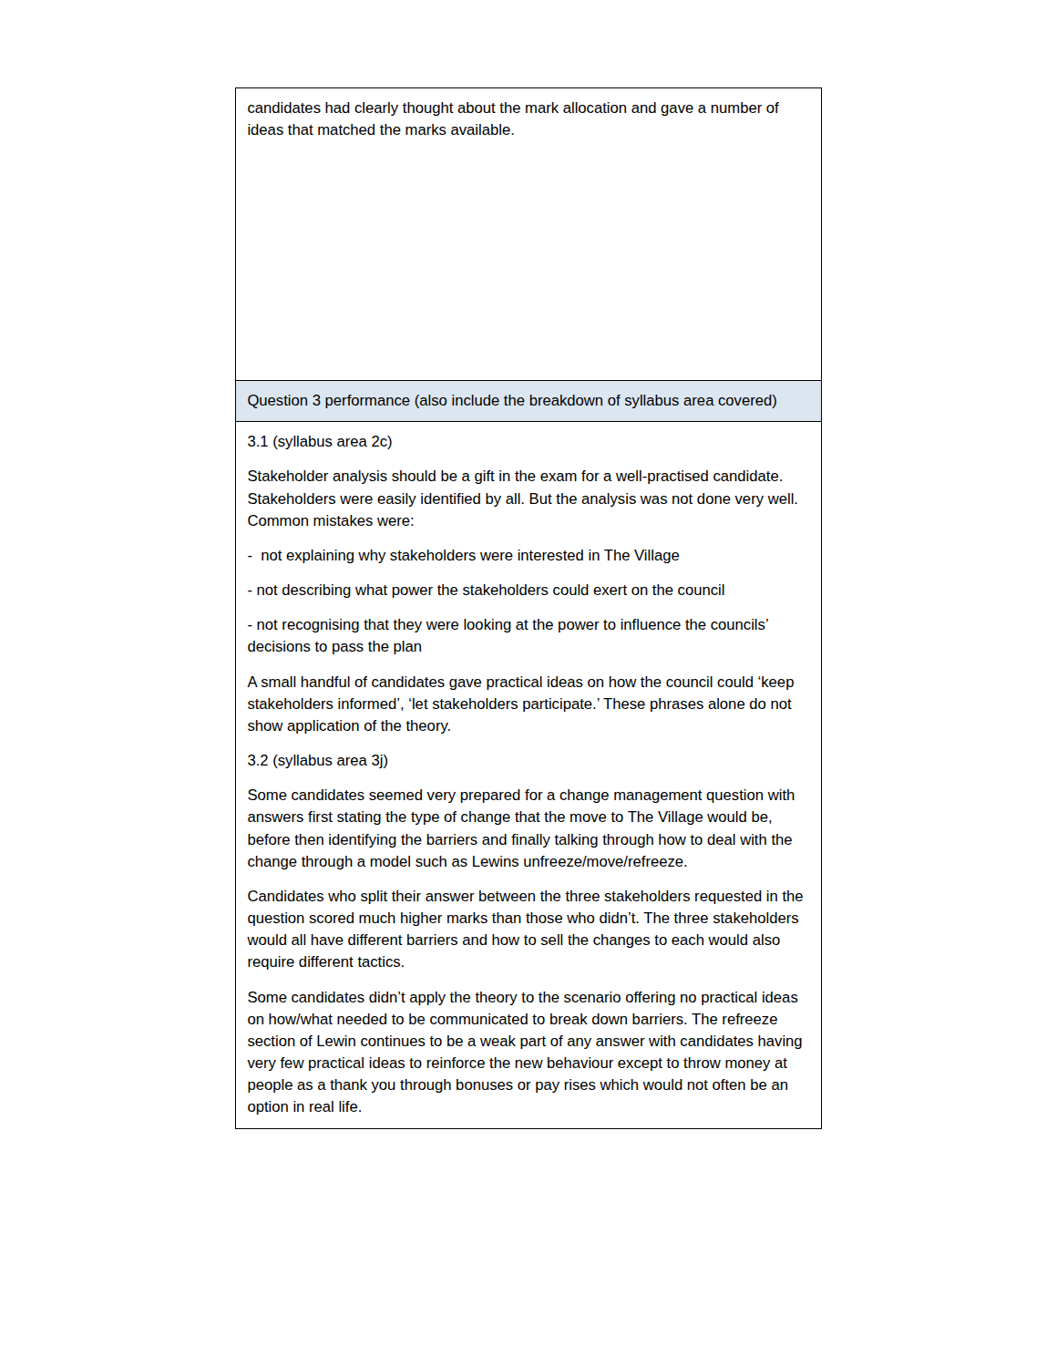| candidates had clearly thought about the mark allocation and gave a number of ideas that matched the marks available. |
| Question 3 performance (also include the breakdown of syllabus area covered) |
| 3.1 (syllabus area 2c) Stakeholder analysis should be a gift in the exam for a well-practised candidate. Stakeholders were easily identified by all. But the analysis was not done very well. Common mistakes were: - not explaining why stakeholders were interested in The Village - not describing what power the stakeholders could exert on the council - not recognising that they were looking at the power to influence the councils’ decisions to pass the plan A small handful of candidates gave practical ideas on how the council could ‘keep stakeholders informed’, ‘let stakeholders participate.’ These phrases alone do not show application of the theory. 3.2 (syllabus area 3j) Some candidates seemed very prepared for a change management question with answers first stating the type of change that the move to The Village would be, before then identifying the barriers and finally talking through how to deal with the change through a model such as Lewins unfreeze/move/refreeze. Candidates who split their answer between the three stakeholders requested in the question scored much higher marks than those who didn’t. The three stakeholders would all have different barriers and how to sell the changes to each would also require different tactics. Some candidates didn’t apply the theory to the scenario offering no practical ideas on how/what needed to be communicated to break down barriers. The refreeze section of Lewin continues to be a weak part of any answer with candidates having very few practical ideas to reinforce the new behaviour except to throw money at people as a thank you through bonuses or pay rises which would not often be an option in real life. |